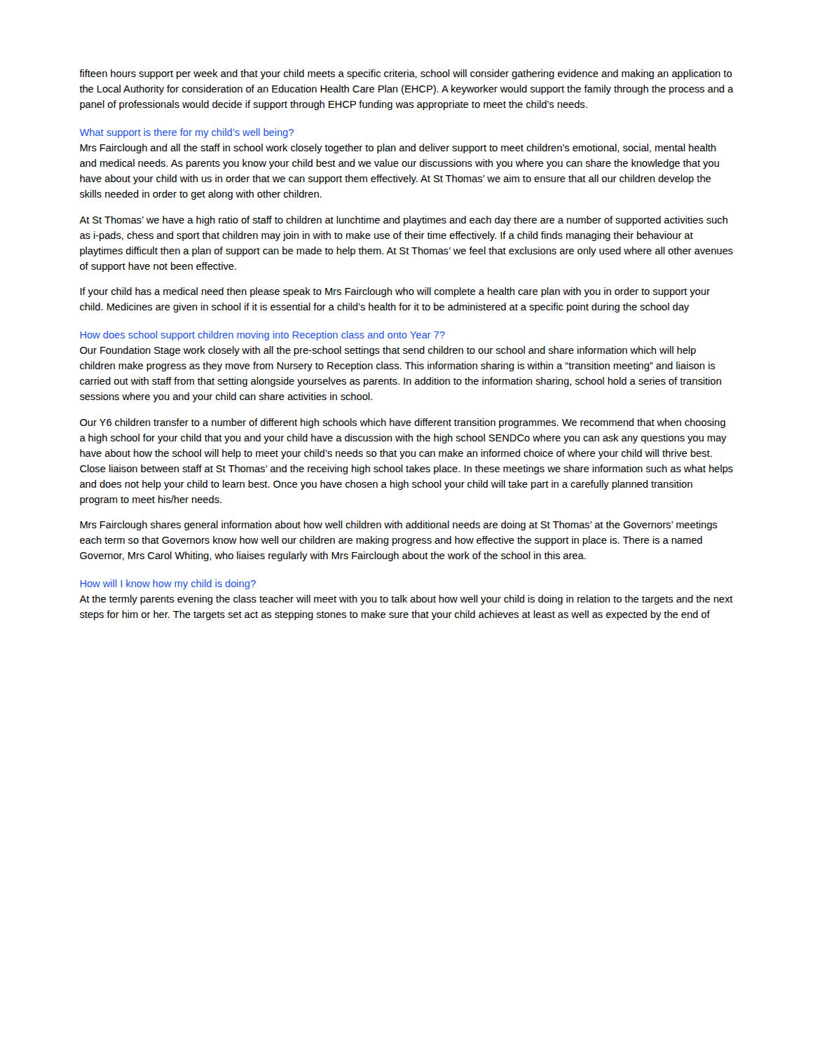fifteen hours support per week and that your child meets a specific criteria, school will consider gathering evidence and making an application to the Local Authority for consideration of an Education Health Care Plan (EHCP). A keyworker would support the family through the process and a panel of professionals would decide if support through EHCP funding was appropriate to meet the child’s needs.
What support is there for my child’s well being?
Mrs Fairclough and all the staff in school work closely together to plan and deliver support to meet children’s emotional, social, mental health and medical needs. As parents you know your child best and we value our discussions with you where you can share the knowledge that you have about your child with us in order that we can support them effectively. At St Thomas’ we aim to ensure that all our children develop the skills needed in order to get along with other children.
At St Thomas’ we have a high ratio of staff to children at lunchtime and playtimes and each day there are a number of supported activities such as i-pads, chess and sport that children may join in with to make use of their time effectively. If a child finds managing their behaviour at playtimes difficult then a plan of support can be made to help them. At St Thomas’ we feel that exclusions are only used where all other avenues of support have not been effective.
If your child has a medical need then please speak to Mrs Fairclough who will complete a health care plan with you in order to support your child. Medicines are given in school if it is essential for a child’s health for it to be administered at a specific point during the school day
How does school support children moving into Reception class and onto Year 7?
Our Foundation Stage work closely with all the pre-school settings that send children to our school and share information which will help children make progress as they move from Nursery to Reception class. This information sharing is within a “transition meeting” and liaison is carried out with staff from that setting alongside yourselves as parents. In addition to the information sharing, school hold a series of transition sessions where you and your child can share activities in school.
Our Y6 children transfer to a number of different high schools which have different transition programmes. We recommend that when choosing a high school for your child that you and your child have a discussion with the high school SENDCo where you can ask any questions you may have about how the school will help to meet your child’s needs so that you can make an informed choice of where your child will thrive best. Close liaison between staff at St Thomas’ and the receiving high school takes place. In these meetings we share information such as what helps and does not help your child to learn best. Once you have chosen a high school your child will take part in a carefully planned transition program to meet his/her needs.
Mrs Fairclough shares general information about how well children with additional needs are doing at St Thomas’ at the Governors’ meetings each term so that Governors know how well our children are making progress and how effective the support in place is. There is a named Governor, Mrs Carol Whiting, who liaises regularly with Mrs Fairclough about the work of the school in this area.
How will I know how my child is doing?
At the termly parents evening the class teacher will meet with you to talk about how well your child is doing in relation to the targets and the next steps for him or her. The targets set act as stepping stones to make sure that your child achieves at least as well as expected by the end of